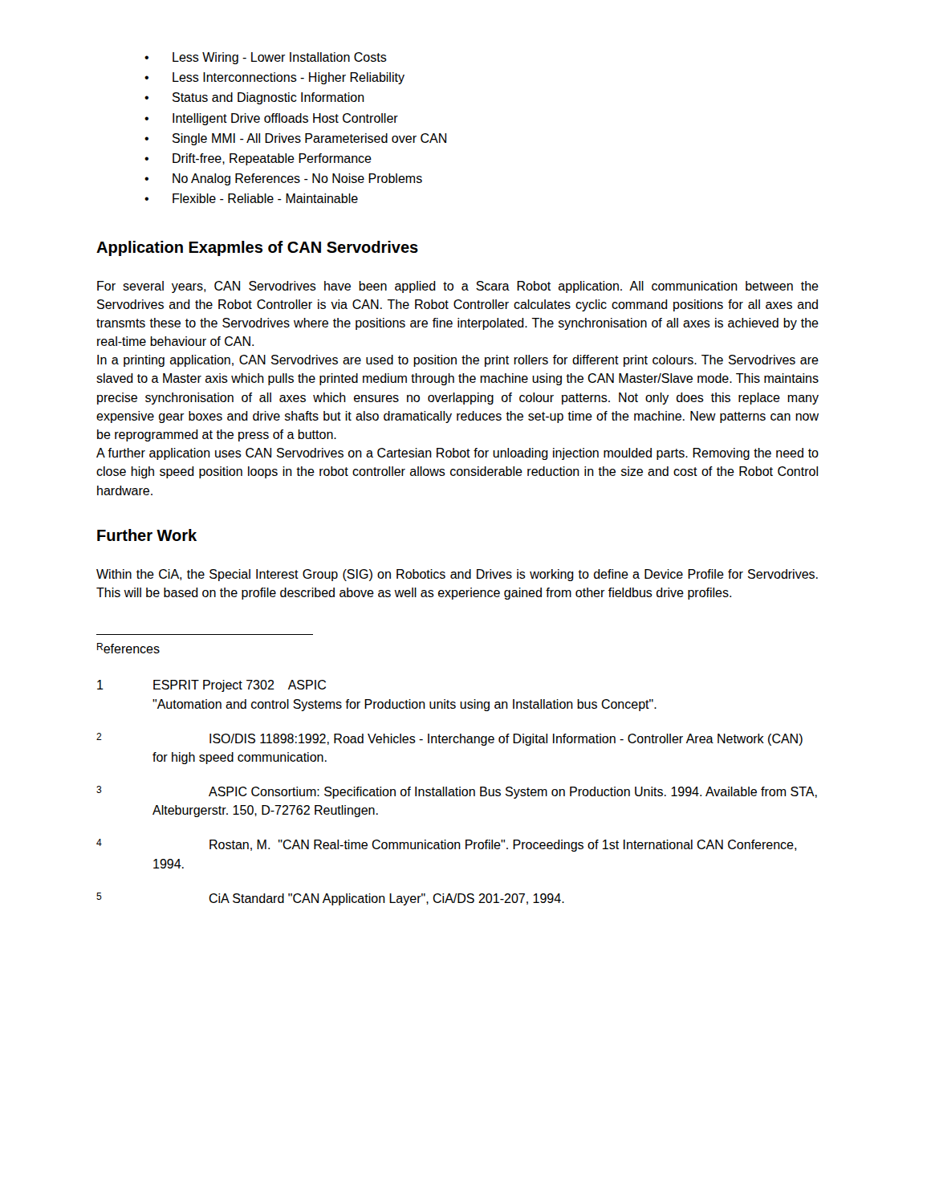Less Wiring - Lower Installation Costs
Less Interconnections - Higher Reliability
Status and Diagnostic Information
Intelligent Drive offloads Host Controller
Single MMI - All Drives Parameterised over CAN
Drift-free, Repeatable Performance
No Analog References - No Noise Problems
Flexible - Reliable - Maintainable
Application Exapmles of CAN Servodrives
For several years, CAN Servodrives have been applied to a Scara Robot application. All communication between the Servodrives and the Robot Controller is via CAN. The Robot Controller calculates cyclic command positions for all axes and transmts these to the Servodrives where the positions are fine interpolated. The synchronisation of all axes is achieved by the real-time behaviour of CAN.
In a printing application, CAN Servodrives are used to position the print rollers for different print colours. The Servodrives are slaved to a Master axis which pulls the printed medium through the machine using the CAN Master/Slave mode. This maintains precise synchronisation of all axes which ensures no overlapping of colour patterns. Not only does this replace many expensive gear boxes and drive shafts but it also dramatically reduces the set-up time of the machine. New patterns can now be reprogrammed at the press of a button.
A further application uses CAN Servodrives on a Cartesian Robot for unloading injection moulded parts. Removing the need to close high speed position loops in the robot controller allows considerable reduction in the size and cost of the Robot Control hardware.
Further Work
Within the CiA, the Special Interest Group (SIG) on Robotics and Drives is working to define a Device Profile for Servodrives. This will be based on the profile described above as well as experience gained from other fieldbus drive profiles.
References
| 1 | ESPRIT Project 7302 ASPIC "Automation and control Systems for Production units using an Installation bus Concept". |
| 2 | ISO/DIS 11898:1992, Road Vehicles - Interchange of Digital Information - Controller Area Network (CAN) for high speed communication. |
| 3 | ASPIC Consortium: Specification of Installation Bus System on Production Units. 1994. Available from STA, Alteburgerstr. 150, D-72762 Reutlingen. |
| 4 | Rostan, M. "CAN Real-time Communication Profile". Proceedings of 1st International CAN Conference, 1994. |
| 5 | CiA Standard "CAN Application Layer", CiA/DS 201-207, 1994. |